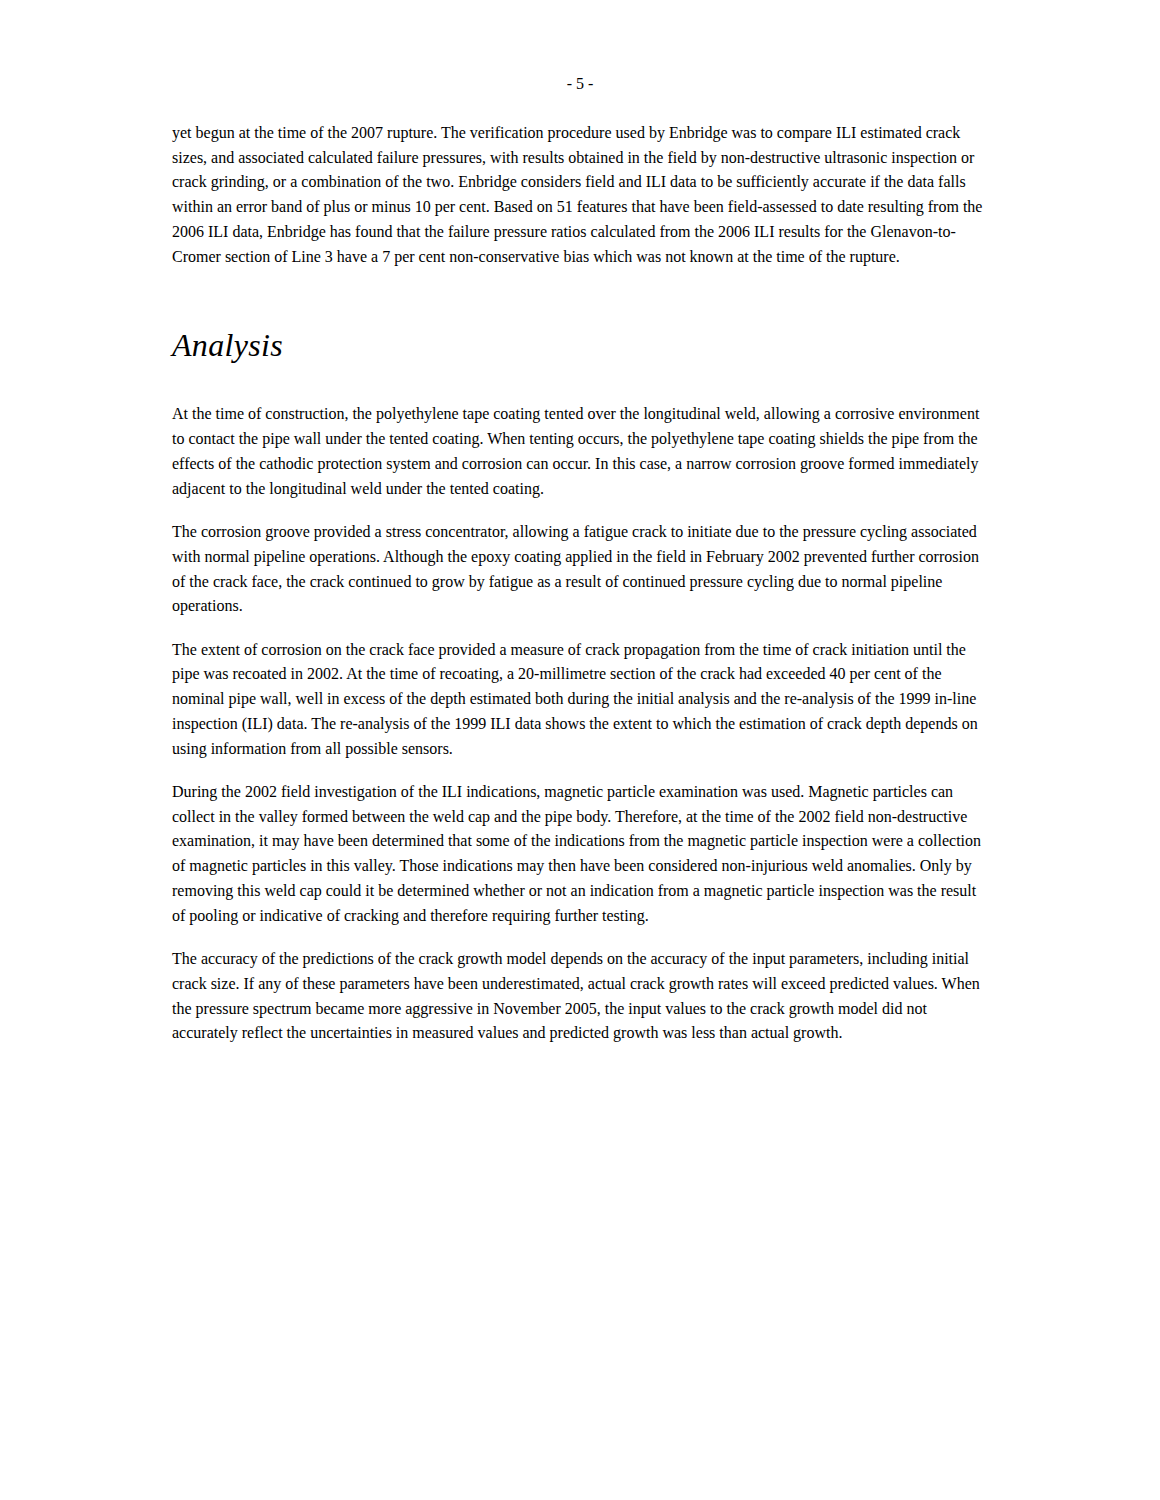- 5 -
yet begun at the time of the 2007 rupture. The verification procedure used by Enbridge was to compare ILI estimated crack sizes, and associated calculated failure pressures, with results obtained in the field by non-destructive ultrasonic inspection or crack grinding, or a combination of the two. Enbridge considers field and ILI data to be sufficiently accurate if the data falls within an error band of plus or minus 10 per cent. Based on 51 features that have been field-assessed to date resulting from the 2006 ILI data, Enbridge has found that the failure pressure ratios calculated from the 2006 ILI results for the Glenavon-to-Cromer section of Line 3 have a 7 per cent non-conservative bias which was not known at the time of the rupture.
Analysis
At the time of construction, the polyethylene tape coating tented over the longitudinal weld, allowing a corrosive environment to contact the pipe wall under the tented coating. When tenting occurs, the polyethylene tape coating shields the pipe from the effects of the cathodic protection system and corrosion can occur. In this case, a narrow corrosion groove formed immediately adjacent to the longitudinal weld under the tented coating.
The corrosion groove provided a stress concentrator, allowing a fatigue crack to initiate due to the pressure cycling associated with normal pipeline operations. Although the epoxy coating applied in the field in February 2002 prevented further corrosion of the crack face, the crack continued to grow by fatigue as a result of continued pressure cycling due to normal pipeline operations.
The extent of corrosion on the crack face provided a measure of crack propagation from the time of crack initiation until the pipe was recoated in 2002. At the time of recoating, a 20-millimetre section of the crack had exceeded 40 per cent of the nominal pipe wall, well in excess of the depth estimated both during the initial analysis and the re-analysis of the 1999 in-line inspection (ILI) data. The re-analysis of the 1999 ILI data shows the extent to which the estimation of crack depth depends on using information from all possible sensors.
During the 2002 field investigation of the ILI indications, magnetic particle examination was used. Magnetic particles can collect in the valley formed between the weld cap and the pipe body. Therefore, at the time of the 2002 field non-destructive examination, it may have been determined that some of the indications from the magnetic particle inspection were a collection of magnetic particles in this valley. Those indications may then have been considered non-injurious weld anomalies. Only by removing this weld cap could it be determined whether or not an indication from a magnetic particle inspection was the result of pooling or indicative of cracking and therefore requiring further testing.
The accuracy of the predictions of the crack growth model depends on the accuracy of the input parameters, including initial crack size. If any of these parameters have been underestimated, actual crack growth rates will exceed predicted values. When the pressure spectrum became more aggressive in November 2005, the input values to the crack growth model did not accurately reflect the uncertainties in measured values and predicted growth was less than actual growth.